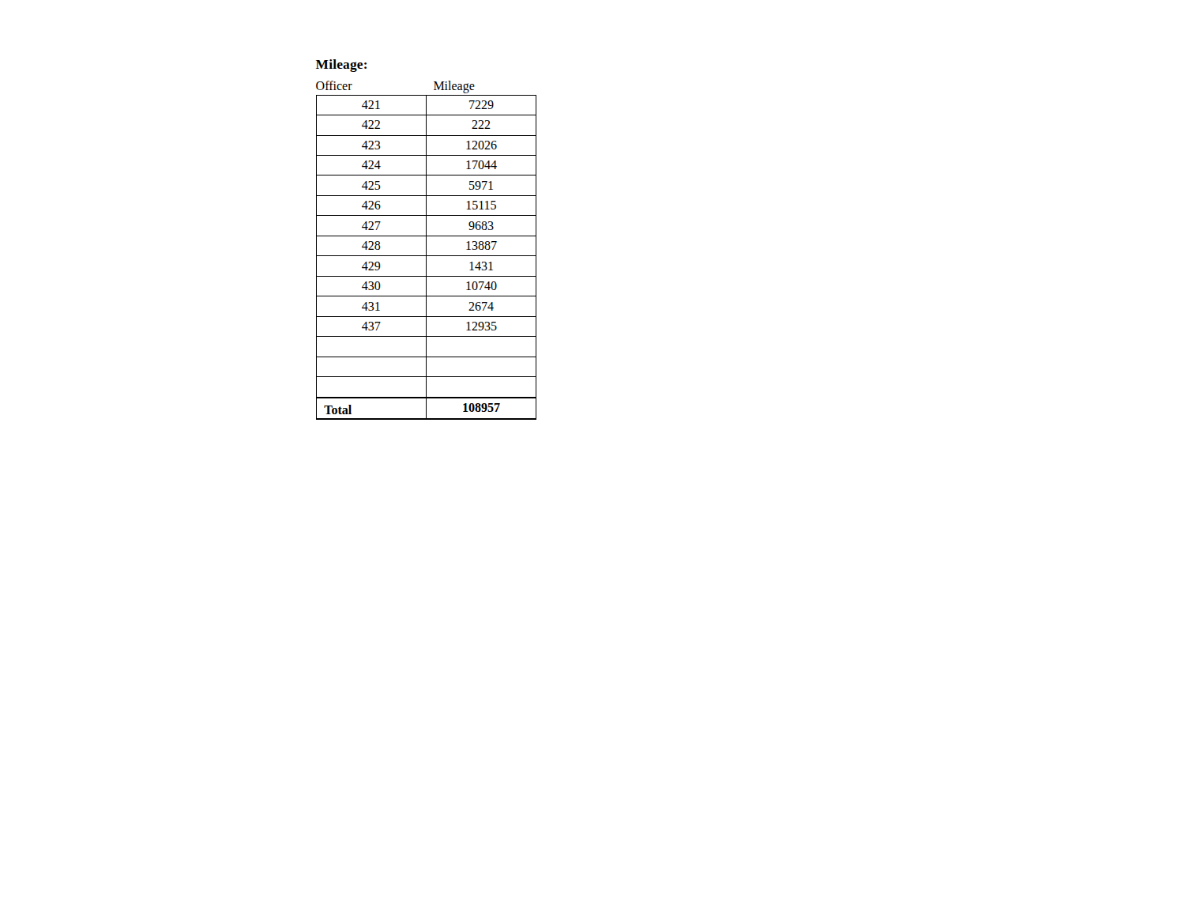Mileage:
Officer Mileage
| 421 | 7229 |
| 422 | 222 |
| 423 | 12026 |
| 424 | 17044 |
| 425 | 5971 |
| 426 | 15115 |
| 427 | 9683 |
| 428 | 13887 |
| 429 | 1431 |
| 430 | 10740 |
| 431 | 2674 |
| 437 | 12935 |
| Total | 108957 |